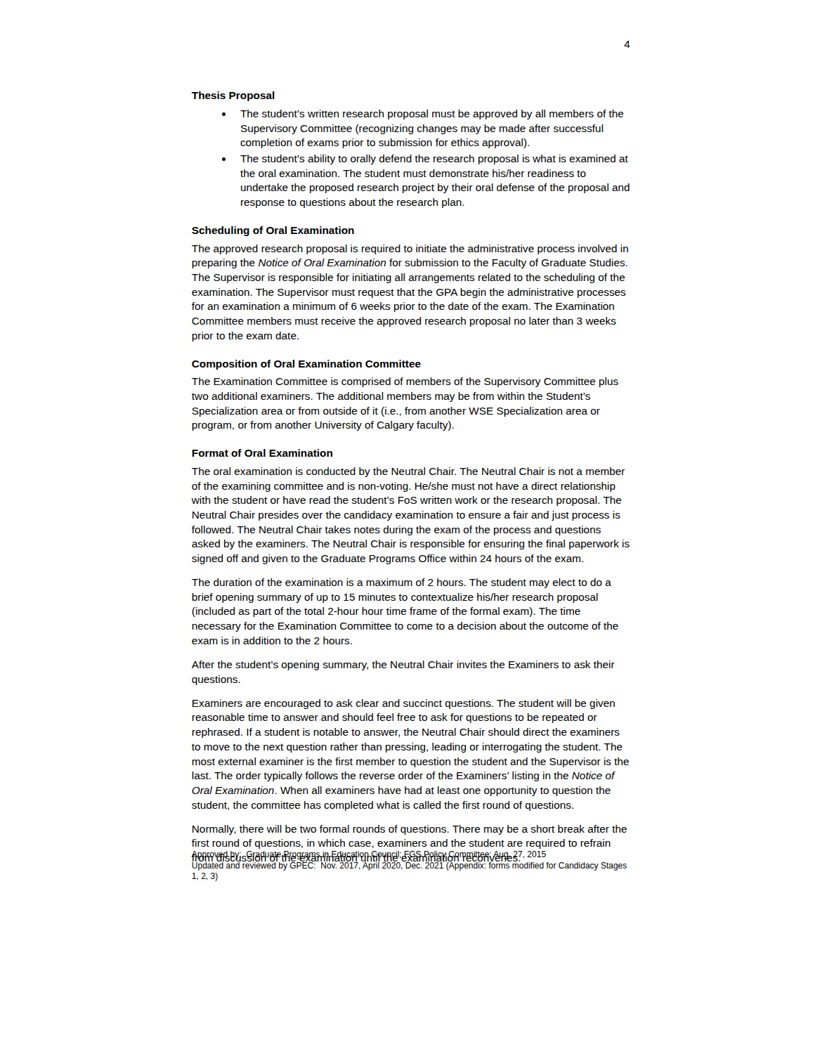4
Thesis Proposal
The student’s written research proposal must be approved by all members of the Supervisory Committee (recognizing changes may be made after successful completion of exams prior to submission for ethics approval).
The student’s ability to orally defend the research proposal is what is examined at the oral examination. The student must demonstrate his/her readiness to undertake the proposed research project by their oral defense of the proposal and response to questions about the research plan.
Scheduling of Oral Examination
The approved research proposal is required to initiate the administrative process involved in preparing the Notice of Oral Examination for submission to the Faculty of Graduate Studies. The Supervisor is responsible for initiating all arrangements related to the scheduling of the examination. The Supervisor must request that the GPA begin the administrative processes for an examination a minimum of 6 weeks prior to the date of the exam. The Examination Committee members must receive the approved research proposal no later than 3 weeks prior to the exam date.
Composition of Oral Examination Committee
The Examination Committee is comprised of members of the Supervisory Committee plus two additional examiners. The additional members may be from within the Student’s Specialization area or from outside of it (i.e., from another WSE Specialization area or program, or from another University of Calgary faculty).
Format of Oral Examination
The oral examination is conducted by the Neutral Chair. The Neutral Chair is not a member of the examining committee and is non-voting. He/she must not have a direct relationship with the student or have read the student’s FoS written work or the research proposal. The Neutral Chair presides over the candidacy examination to ensure a fair and just process is followed. The Neutral Chair takes notes during the exam of the process and questions asked by the examiners. The Neutral Chair is responsible for ensuring the final paperwork is signed off and given to the Graduate Programs Office within 24 hours of the exam.
The duration of the examination is a maximum of 2 hours. The student may elect to do a brief opening summary of up to 15 minutes to contextualize his/her research proposal (included as part of the total 2-hour hour time frame of the formal exam). The time necessary for the Examination Committee to come to a decision about the outcome of the exam is in addition to the 2 hours.
After the student’s opening summary, the Neutral Chair invites the Examiners to ask their questions.
Examiners are encouraged to ask clear and succinct questions. The student will be given reasonable time to answer and should feel free to ask for questions to be repeated or rephrased. If a student is notable to answer, the Neutral Chair should direct the examiners to move to the next question rather than pressing, leading or interrogating the student. The most external examiner is the first member to question the student and the Supervisor is the last. The order typically follows the reverse order of the Examiners’ listing in the Notice of Oral Examination. When all examiners have had at least one opportunity to question the student, the committee has completed what is called the first round of questions.
Normally, there will be two formal rounds of questions. There may be a short break after the first round of questions, in which case, examiners and the student are required to refrain from discussion of the examination until the examination reconvenes.
Approved by: Graduate Programs in Education Council; FGS Policy Committee: Aug. 27, 2015
Updated and reviewed by GPEC: Nov. 2017, April 2020, Dec. 2021 (Appendix: forms modified for Candidacy Stages 1, 2, 3)